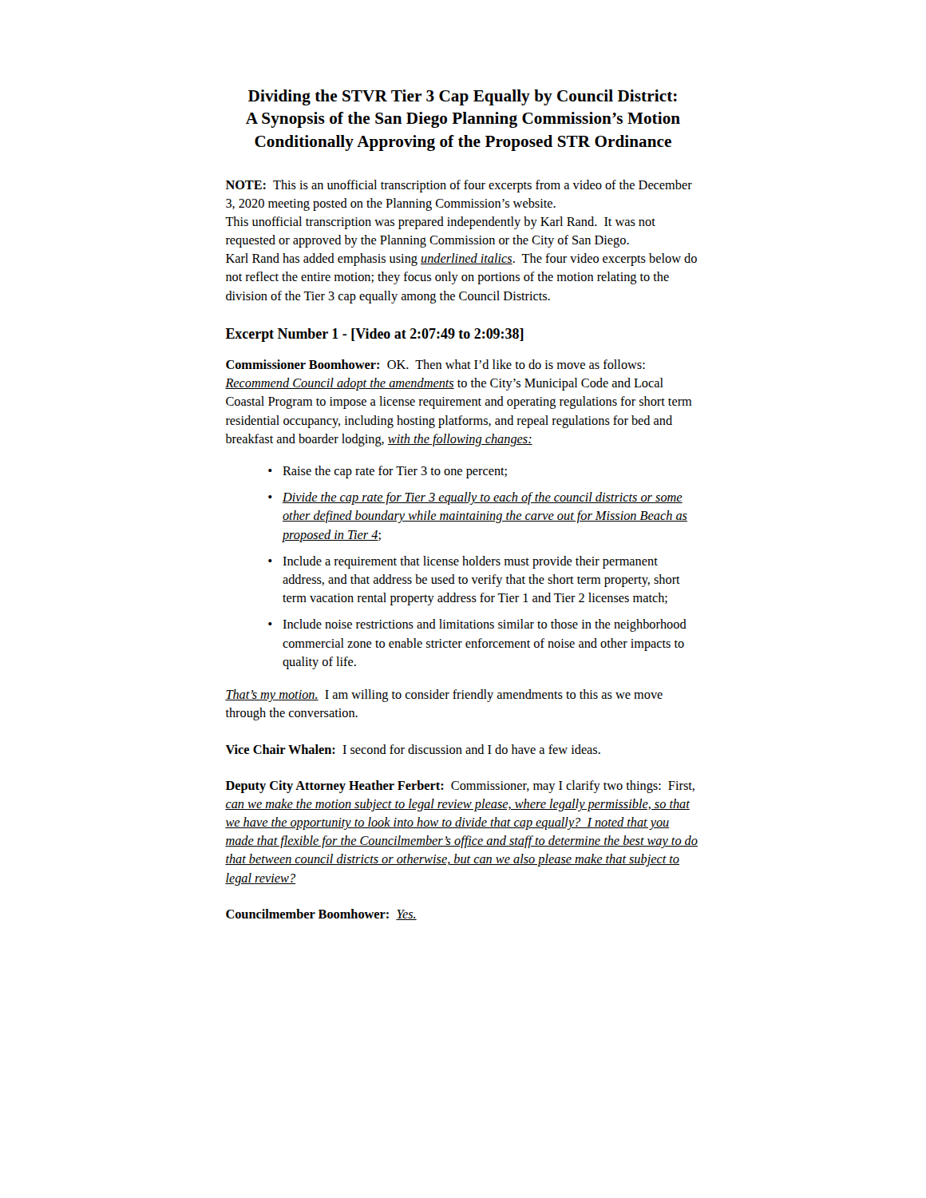Dividing the STVR Tier 3 Cap Equally by Council District: A Synopsis of the San Diego Planning Commission’s Motion Conditionally Approving of the Proposed STR Ordinance
NOTE: This is an unofficial transcription of four excerpts from a video of the December 3, 2020 meeting posted on the Planning Commission’s website.
This unofficial transcription was prepared independently by Karl Rand. It was not requested or approved by the Planning Commission or the City of San Diego.
Karl Rand has added emphasis using underlined italics. The four video excerpts below do not reflect the entire motion; they focus only on portions of the motion relating to the division of the Tier 3 cap equally among the Council Districts.
Excerpt Number 1 - [Video at 2:07:49 to 2:09:38]
Commissioner Boomhower: OK. Then what I’d like to do is move as follows: Recommend Council adopt the amendments to the City’s Municipal Code and Local Coastal Program to impose a license requirement and operating regulations for short term residential occupancy, including hosting platforms, and repeal regulations for bed and breakfast and boarder lodging, with the following changes:
Raise the cap rate for Tier 3 to one percent;
Divide the cap rate for Tier 3 equally to each of the council districts or some other defined boundary while maintaining the carve out for Mission Beach as proposed in Tier 4;
Include a requirement that license holders must provide their permanent address, and that address be used to verify that the short term property, short term vacation rental property address for Tier 1 and Tier 2 licenses match;
Include noise restrictions and limitations similar to those in the neighborhood commercial zone to enable stricter enforcement of noise and other impacts to quality of life.
That’s my motion. I am willing to consider friendly amendments to this as we move through the conversation.
Vice Chair Whalen: I second for discussion and I do have a few ideas.
Deputy City Attorney Heather Ferbert: Commissioner, may I clarify two things: First, can we make the motion subject to legal review please, where legally permissible, so that we have the opportunity to look into how to divide that cap equally? I noted that you made that flexible for the Councilmember’s office and staff to determine the best way to do that between council districts or otherwise, but can we also please make that subject to legal review?
Councilmember Boomhower: Yes.